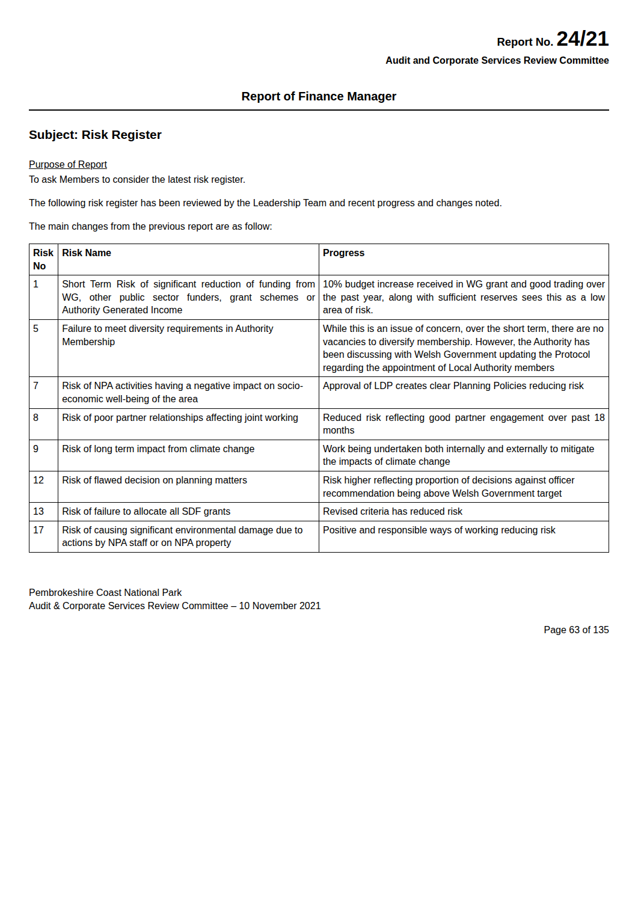Report No. 24/21
Audit and Corporate Services Review Committee
Report of Finance Manager
Subject: Risk Register
Purpose of Report
To ask Members to consider the latest risk register.
The following risk register has been reviewed by the Leadership Team and recent progress and changes noted.
The main changes from the previous report are as follow:
| Risk No | Risk Name | Progress |
| --- | --- | --- |
| 1 | Short Term Risk of significant reduction of funding from WG, other public sector funders, grant schemes or Authority Generated Income | 10% budget increase received in WG grant and good trading over the past year, along with sufficient reserves sees this as a low area of risk. |
| 5 | Failure to meet diversity requirements in Authority Membership | While this is an issue of concern, over the short term, there are no vacancies to diversify membership. However, the Authority has been discussing with Welsh Government updating the Protocol regarding the appointment of Local Authority members |
| 7 | Risk of NPA activities having a negative impact on socio-economic well-being of the area | Approval of LDP creates clear Planning Policies reducing risk |
| 8 | Risk of poor partner relationships affecting joint working | Reduced risk reflecting good partner engagement over past 18 months |
| 9 | Risk of long term impact from climate change | Work being undertaken both internally and externally to mitigate the impacts of climate change |
| 12 | Risk of flawed decision on planning matters | Risk higher reflecting proportion of decisions against officer recommendation being above Welsh Government target |
| 13 | Risk of failure to allocate all SDF grants | Revised criteria has reduced risk |
| 17 | Risk of causing significant environmental damage due to actions by NPA staff or on NPA property | Positive and responsible ways of working reducing risk |
Pembrokeshire Coast National Park
Audit & Corporate Services Review Committee – 10 November 2021
Page 63 of 135